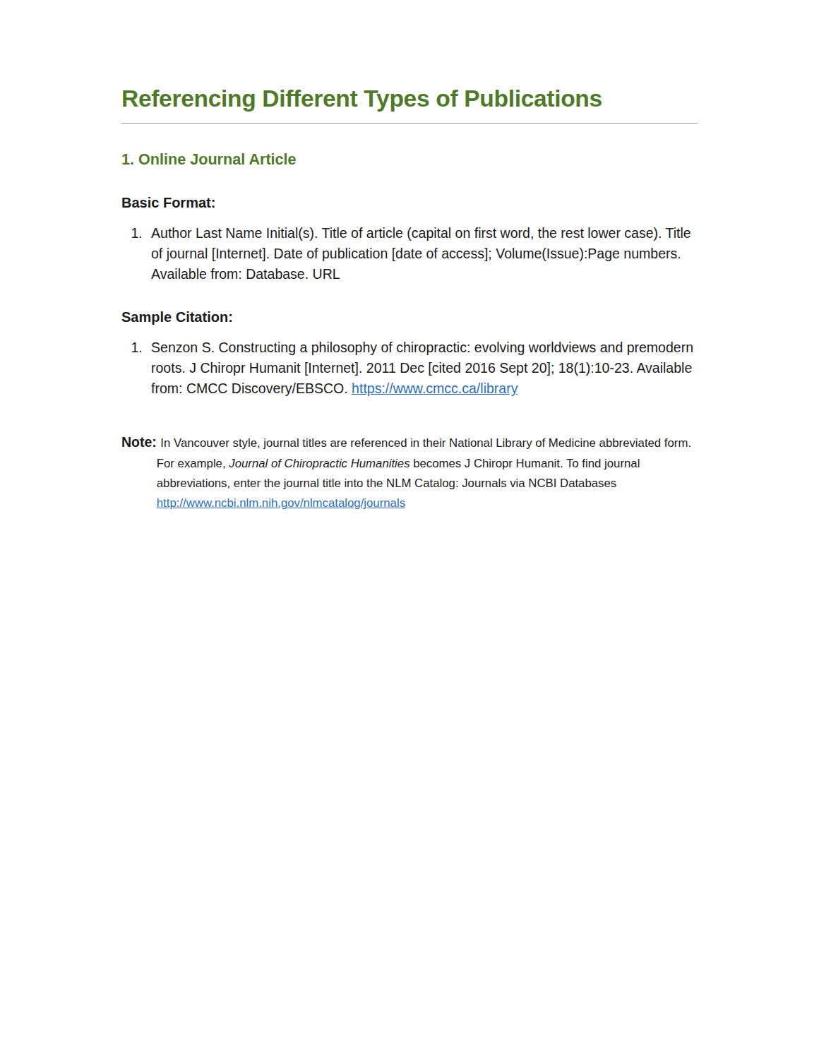Referencing Different Types of Publications
1. Online Journal Article
Basic Format:
Author Last Name Initial(s). Title of article (capital on first word, the rest lower case). Title of journal [Internet]. Date of publication [date of access]; Volume(Issue):Page numbers. Available from: Database. URL
Sample Citation:
Senzon S. Constructing a philosophy of chiropractic: evolving worldviews and premodern roots. J Chiropr Humanit [Internet]. 2011 Dec [cited 2016 Sept 20]; 18(1):10-23. Available from: CMCC Discovery/EBSCO. https://www.cmcc.ca/library
Note: In Vancouver style, journal titles are referenced in their National Library of Medicine abbreviated form. For example, Journal of Chiropractic Humanities becomes J Chiropr Humanit. To find journal abbreviations, enter the journal title into the NLM Catalog: Journals via NCBI Databases
http://www.ncbi.nlm.nih.gov/nlmcatalog/journals